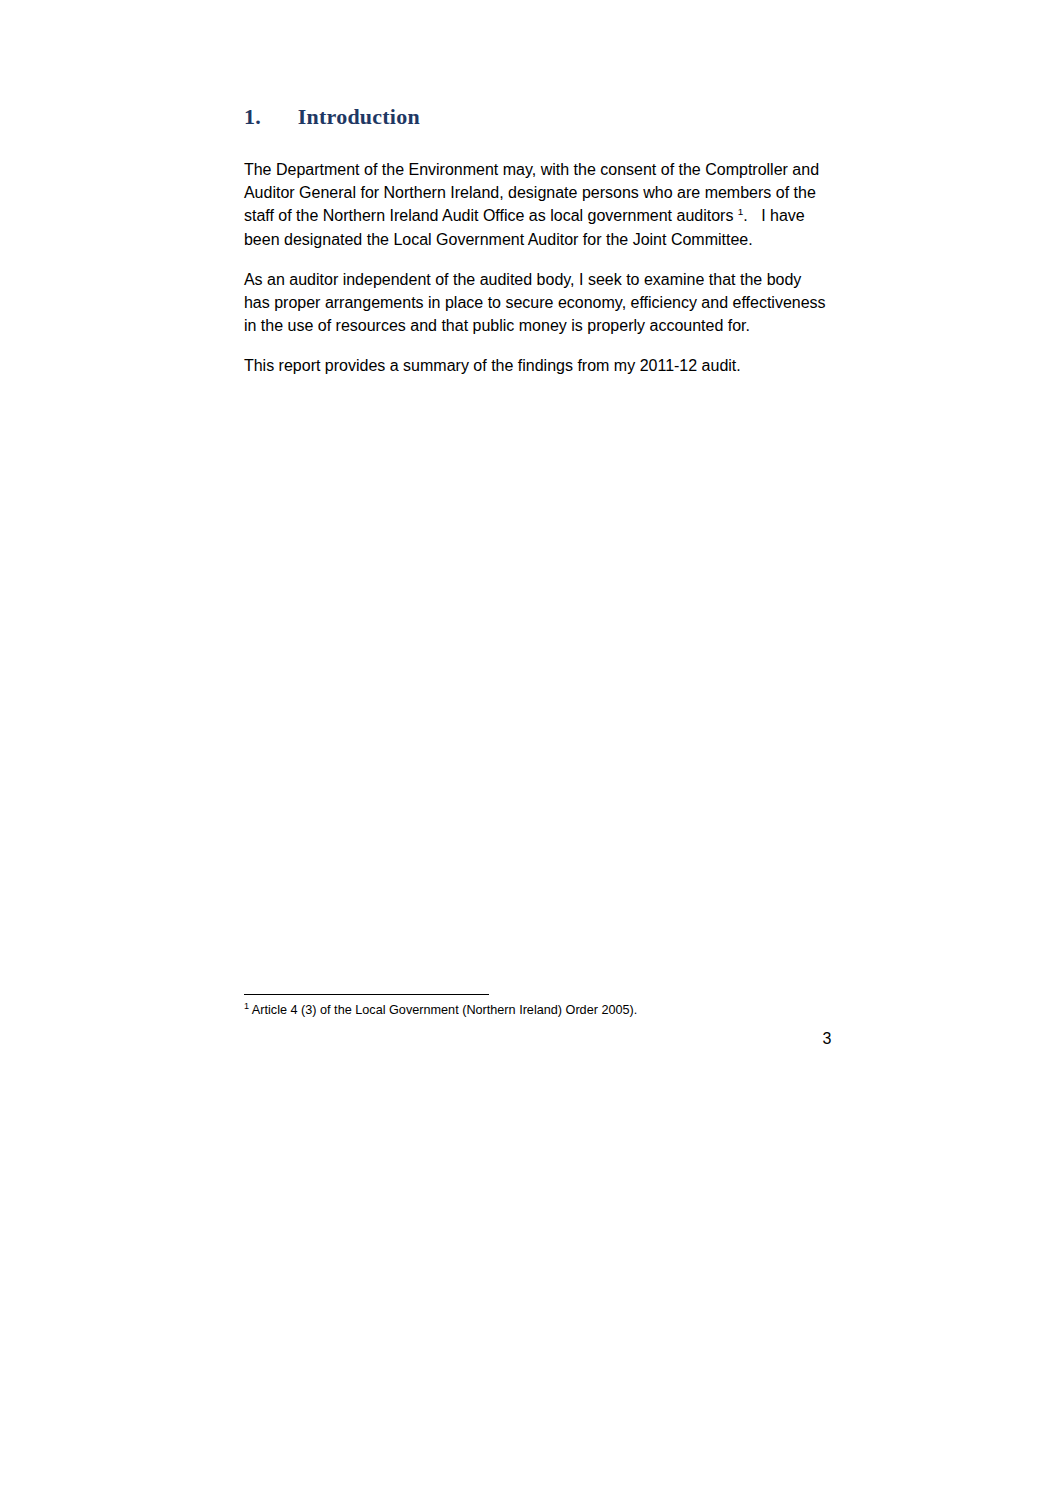1. Introduction
The Department of the Environment may, with the consent of the Comptroller and Auditor General for Northern Ireland, designate persons who are members of the staff of the Northern Ireland Audit Office as local government auditors 1. I have been designated the Local Government Auditor for the Joint Committee.
As an auditor independent of the audited body, I seek to examine that the body has proper arrangements in place to secure economy, efficiency and effectiveness in the use of resources and that public money is properly accounted for.
This report provides a summary of the findings from my 2011-12 audit.
1 Article 4 (3) of the Local Government (Northern Ireland) Order 2005).
3